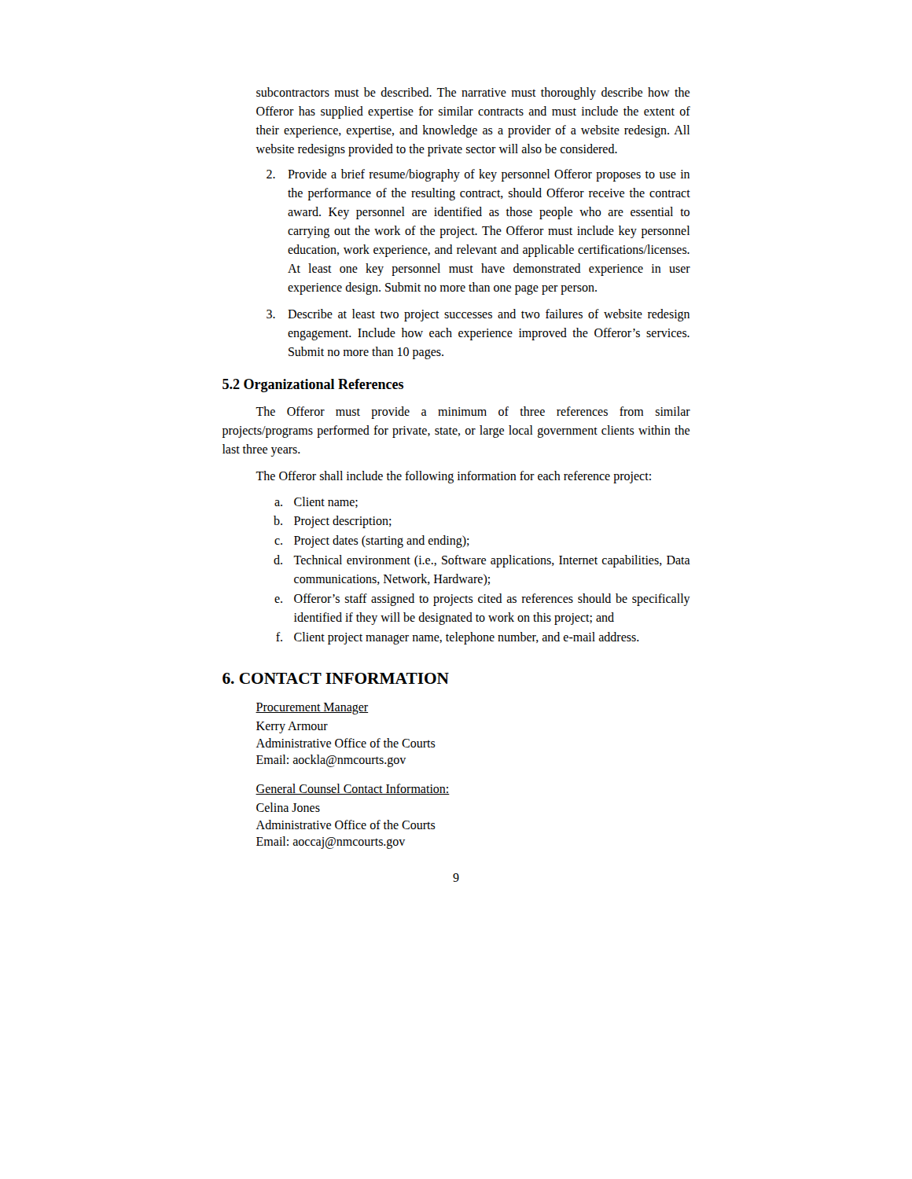subcontractors must be described. The narrative must thoroughly describe how the Offeror has supplied expertise for similar contracts and must include the extent of their experience, expertise, and knowledge as a provider of a website redesign. All website redesigns provided to the private sector will also be considered.
Provide a brief resume/biography of key personnel Offeror proposes to use in the performance of the resulting contract, should Offeror receive the contract award. Key personnel are identified as those people who are essential to carrying out the work of the project. The Offeror must include key personnel education, work experience, and relevant and applicable certifications/licenses. At least one key personnel must have demonstrated experience in user experience design. Submit no more than one page per person.
Describe at least two project successes and two failures of website redesign engagement. Include how each experience improved the Offeror’s services. Submit no more than 10 pages.
5.2 Organizational References
The Offeror must provide a minimum of three references from similar projects/programs performed for private, state, or large local government clients within the last three years.
The Offeror shall include the following information for each reference project:
Client name;
Project description;
Project dates (starting and ending);
Technical environment (i.e., Software applications, Internet capabilities, Data communications, Network, Hardware);
Offeror’s staff assigned to projects cited as references should be specifically identified if they will be designated to work on this project; and
Client project manager name, telephone number, and e-mail address.
6. CONTACT INFORMATION
Procurement Manager
Kerry Armour
Administrative Office of the Courts
Email: aockla@nmcourts.gov
General Counsel Contact Information:
Celina Jones
Administrative Office of the Courts
Email: aoccaj@nmcourts.gov
9